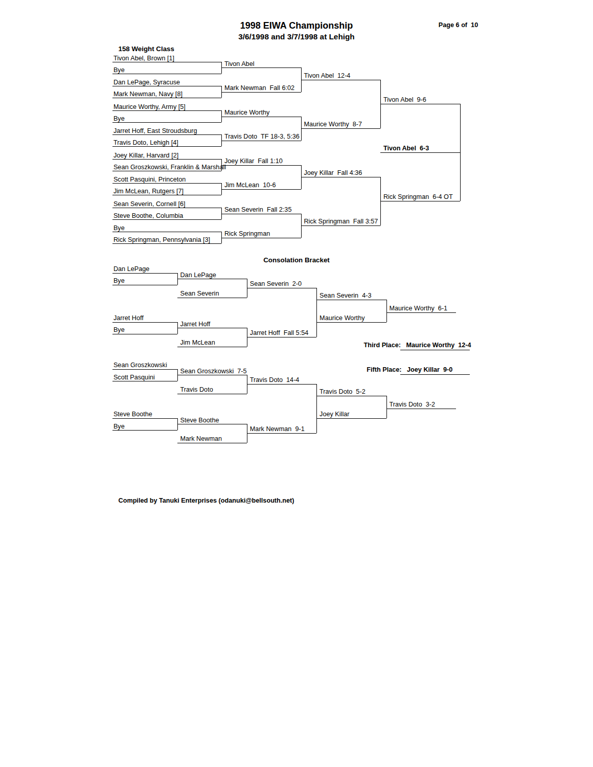1998 EIWA Championship
3/6/1998 and 3/7/1998 at Lehigh
Page 6 of 10
158 Weight Class
Tivon Abel, Brown [1]
Bye
Dan LePage, Syracuse
Mark Newman, Navy [8]
Maurice Worthy, Army [5]
Bye
Jarret Hoff, East Stroudsburg
Travis Doto, Lehigh [4]
Joey Killar, Harvard [2]
Sean Groszkowski, Franklin & Marshall
Scott Pasquini, Princeton
Jim McLean, Rutgers [7]
Sean Severin, Cornell [6]
Steve Boothe, Columbia
Bye
Rick Springman, Pennsylvania [3]
Tivon Abel
Mark Newman Fall 6:02
Maurice Worthy
Travis Doto TF 18-3, 5:36
Joey Killar Fall 1:10
Jim McLean 10-6
Sean Severin Fall 2:35
Rick Springman
Tivon Abel 12-4
Maurice Worthy 8-7
Joey Killar Fall 4:36
Rick Springman Fall 3:57
Tivon Abel 9-6
Rick Springman 6-4 OT
Tivon Abel 6-3
Consolation Bracket
Dan LePage
Bye
Dan LePage
Sean Severin
Sean Severin 2-0
Jarret Hoff
Bye
Jarret Hoff
Jim McLean
Jarret Hoff Fall 5:54
Sean Severin 4-3
Maurice Worthy
Maurice Worthy 6-1
Third Place: Maurice Worthy 12-4
Sean Groszkowski
Scott Pasquini
Sean Groszkowski 7-5
Travis Doto
Travis Doto 14-4
Steve Boothe
Bye
Steve Boothe
Mark Newman
Mark Newman 9-1
Travis Doto 5-2
Joey Killar
Travis Doto 3-2
Fifth Place: Joey Killar 9-0
Compiled by Tanuki Enterprises (odanuki@bellsouth.net)